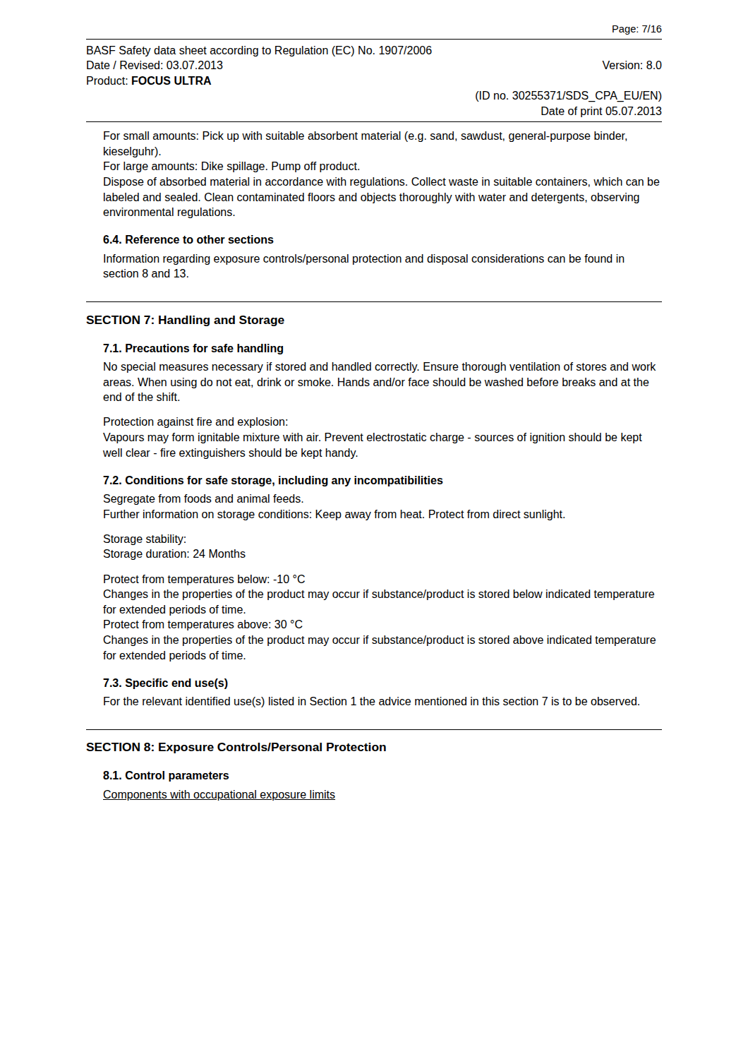Page: 7/16
BASF Safety data sheet according to Regulation (EC) No. 1907/2006
Date / Revised: 03.07.2013
Version: 8.0
Product: FOCUS ULTRA
(ID no. 30255371/SDS_CPA_EU/EN)
Date of print 05.07.2013
For small amounts: Pick up with suitable absorbent material (e.g. sand, sawdust, general-purpose binder, kieselguhr).
For large amounts: Dike spillage. Pump off product.
Dispose of absorbed material in accordance with regulations. Collect waste in suitable containers, which can be labeled and sealed. Clean contaminated floors and objects thoroughly with water and detergents, observing environmental regulations.
6.4. Reference to other sections
Information regarding exposure controls/personal protection and disposal considerations can be found in section 8 and 13.
SECTION 7: Handling and Storage
7.1. Precautions for safe handling
No special measures necessary if stored and handled correctly. Ensure thorough ventilation of stores and work areas. When using do not eat, drink or smoke. Hands and/or face should be washed before breaks and at the end of the shift.
Protection against fire and explosion:
Vapours may form ignitable mixture with air. Prevent electrostatic charge - sources of ignition should be kept well clear - fire extinguishers should be kept handy.
7.2. Conditions for safe storage, including any incompatibilities
Segregate from foods and animal feeds.
Further information on storage conditions: Keep away from heat. Protect from direct sunlight.
Storage stability:
Storage duration: 24 Months
Protect from temperatures below: -10 °C
Changes in the properties of the product may occur if substance/product is stored below indicated temperature for extended periods of time.
Protect from temperatures above: 30 °C
Changes in the properties of the product may occur if substance/product is stored above indicated temperature for extended periods of time.
7.3. Specific end use(s)
For the relevant identified use(s) listed in Section 1 the advice mentioned in this section 7 is to be observed.
SECTION 8: Exposure Controls/Personal Protection
8.1. Control parameters
Components with occupational exposure limits